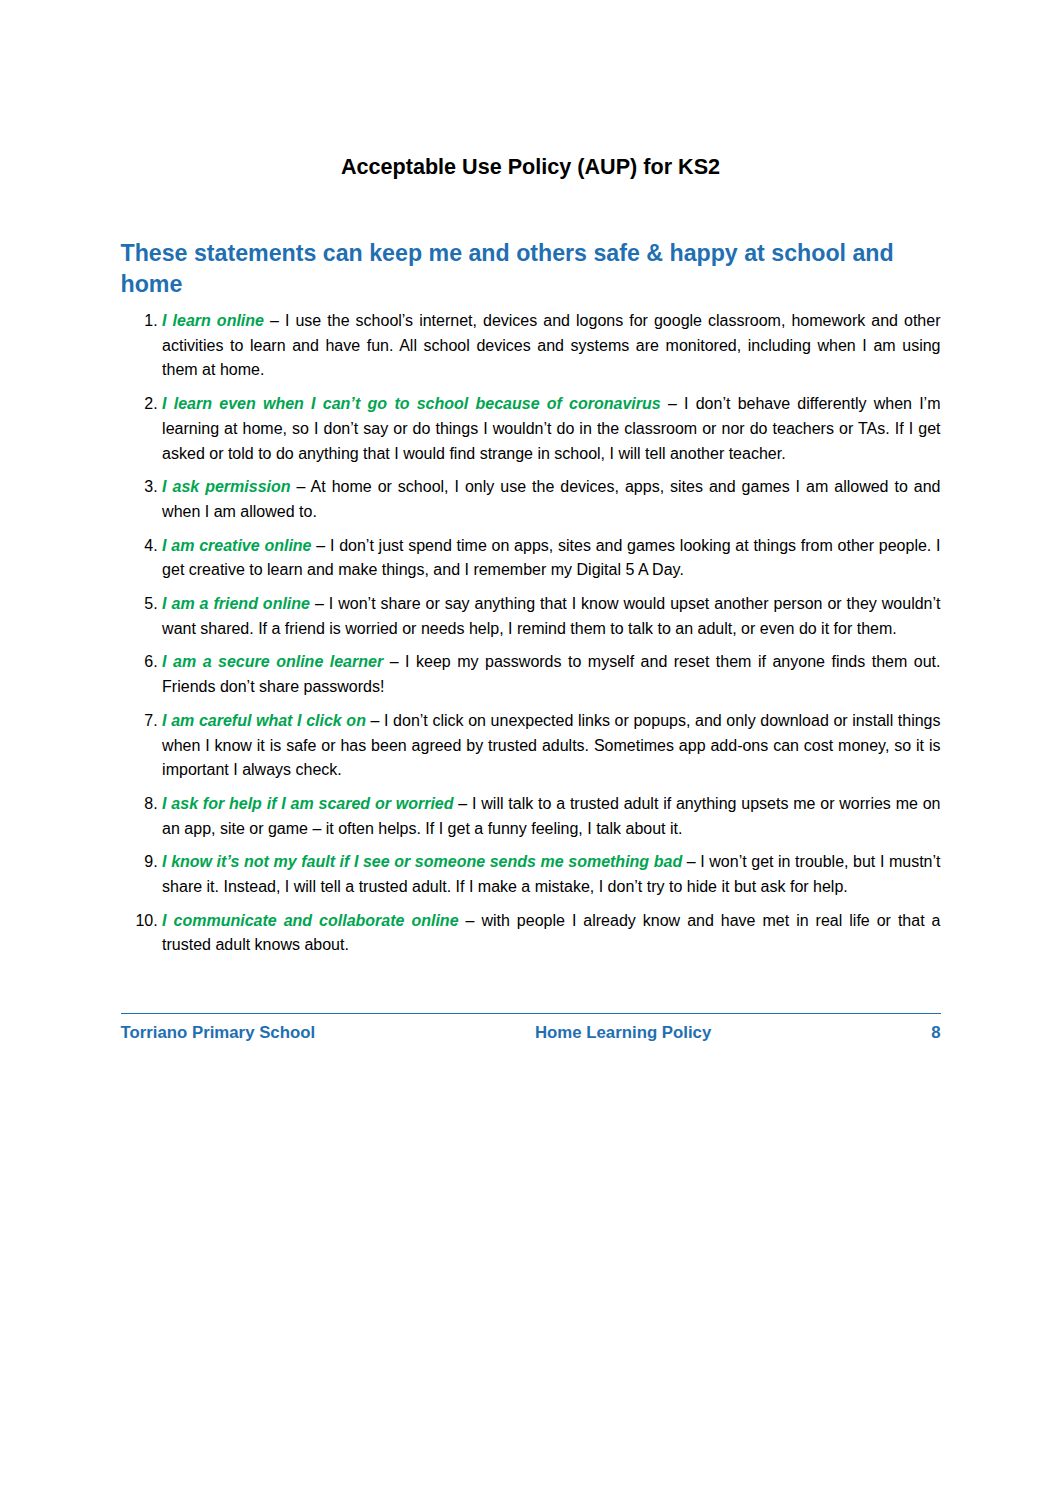Acceptable Use Policy (AUP) for KS2
These statements can keep me and others safe & happy at school and home
I learn online – I use the school’s internet, devices and logons for google classroom, homework and other activities to learn and have fun. All school devices and systems are monitored, including when I am using them at home.
I learn even when I can’t go to school because of coronavirus – I don’t behave differently when I’m learning at home, so I don’t say or do things I wouldn’t do in the classroom or nor do teachers or TAs. If I get asked or told to do anything that I would find strange in school, I will tell another teacher.
I ask permission – At home or school, I only use the devices, apps, sites and games I am allowed to and when I am allowed to.
I am creative online – I don’t just spend time on apps, sites and games looking at things from other people. I get creative to learn and make things, and I remember my Digital 5 A Day.
I am a friend online – I won’t share or say anything that I know would upset another person or they wouldn’t want shared. If a friend is worried or needs help, I remind them to talk to an adult, or even do it for them.
I am a secure online learner – I keep my passwords to myself and reset them if anyone finds them out. Friends don’t share passwords!
I am careful what I click on – I don’t click on unexpected links or popups, and only download or install things when I know it is safe or has been agreed by trusted adults. Sometimes app add-ons can cost money, so it is important I always check.
I ask for help if I am scared or worried – I will talk to a trusted adult if anything upsets me or worries me on an app, site or game – it often helps. If I get a funny feeling, I talk about it.
I know it’s not my fault if I see or someone sends me something bad – I won’t get in trouble, but I mustn’t share it. Instead, I will tell a trusted adult. If I make a mistake, I don’t try to hide it but ask for help.
I communicate and collaborate online – with people I already know and have met in real life or that a trusted adult knows about.
Torriano Primary School Home Learning Policy 8